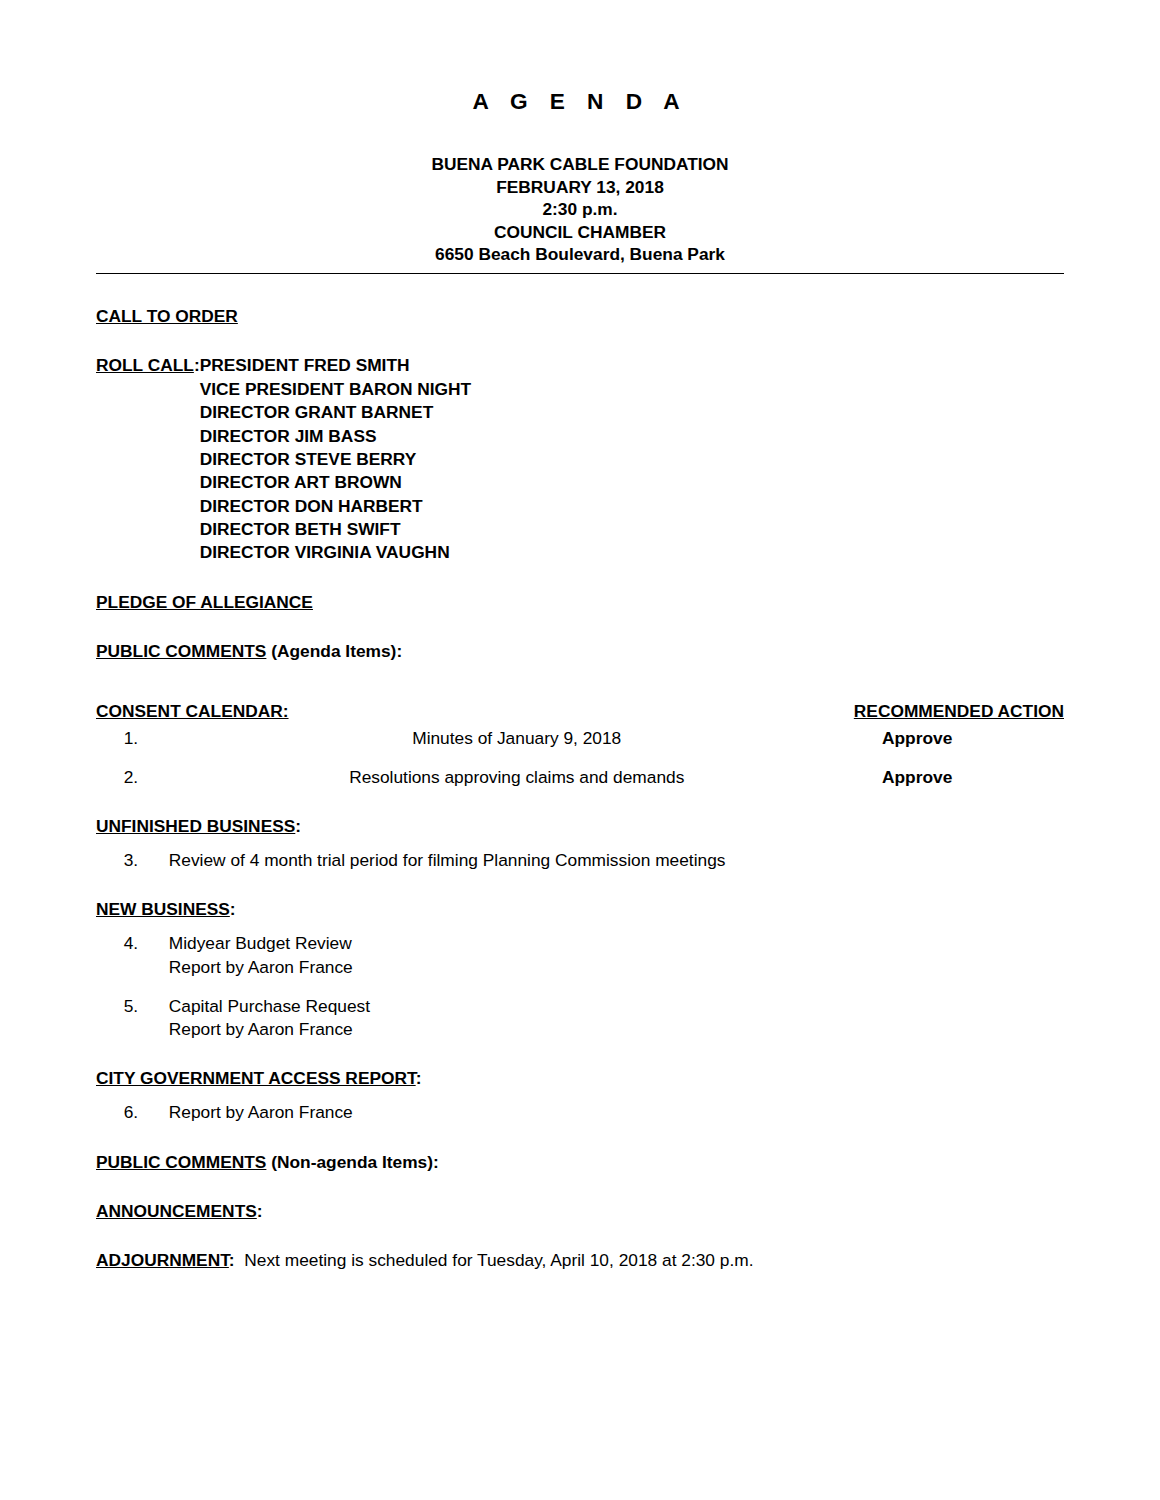A G E N D A
BUENA PARK CABLE FOUNDATION
FEBRUARY 13, 2018
2:30 p.m.
COUNCIL CHAMBER
6650 Beach Boulevard, Buena Park
CALL TO ORDER
| ROLL CALL : | PRESIDENT FRED SMITH VICE PRESIDENT BARON NIGHT DIRECTOR GRANT BARNET DIRECTOR JIM BASS DIRECTOR STEVE BERRY DIRECTOR ART BROWN DIRECTOR DON HARBERT DIRECTOR BETH SWIFT DIRECTOR VIRGINIA VAUGHN |
PLEDGE OF ALLEGIANCE
PUBLIC COMMENTS (Agenda Items):
CONSENT CALENDAR: RECOMMENDED ACTION
1. Minutes of January 9, 2018 Approve
2. Resolutions approving claims and demands Approve
UNFINISHED BUSINESS:
3. Review of 4 month trial period for filming Planning Commission meetings
NEW BUSINESS:
4. Midyear Budget ReviewReport by Aaron France
5. Capital Purchase RequestReport by Aaron France
CITY GOVERNMENT ACCESS REPORT:
6. Report by Aaron France
PUBLIC COMMENTS (Non-agenda Items):
ANNOUNCEMENTS:
ADJOURNMENT: Next meeting is scheduled for Tuesday, April 10, 2018 at 2:30 p.m.